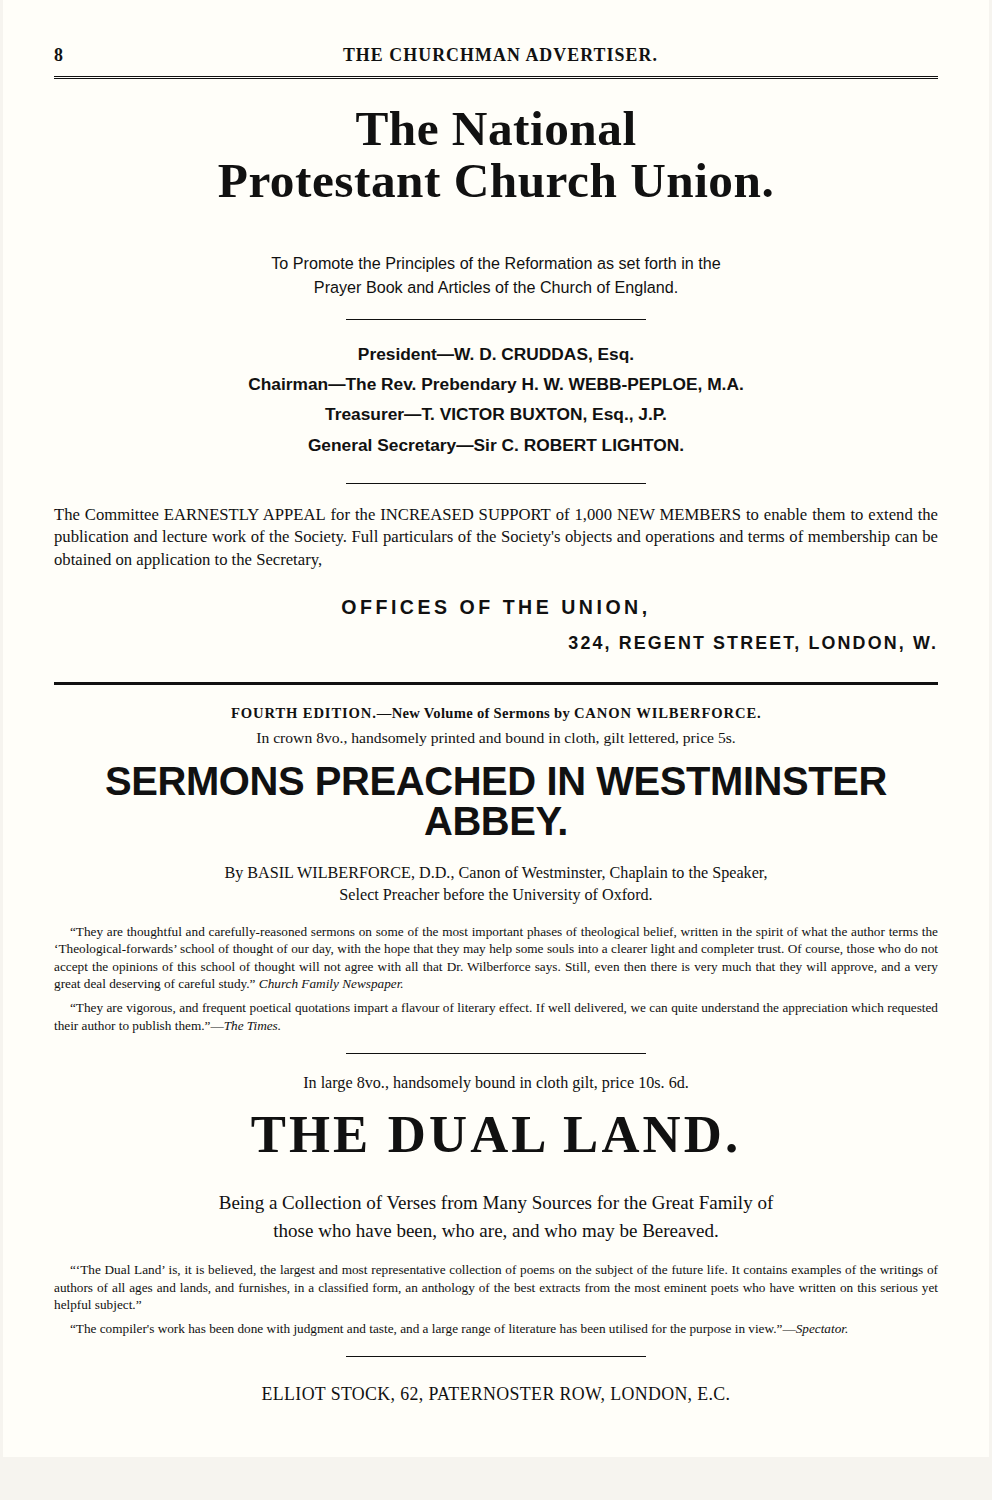8
THE CHURCHMAN ADVERTISER.
The National Protestant Church Union.
To Promote the Principles of the Reformation as set forth in the
Prayer Book and Articles of the Church of England.
President—W. D. CRUDDAS, Esq.
Chairman—The Rev. Prebendary H. W. WEBB-PEPLOE, M.A.
Treasurer—T. VICTOR BUXTON, Esq., J.P.
General Secretary—Sir C. ROBERT LIGHTON.
The Committee EARNESTLY APPEAL for the INCREASED SUPPORT of 1,000 NEW MEMBERS to enable them to extend the publication and lecture work of the Society. Full particulars of the Society's objects and operations and terms of membership can be obtained on application to the Secretary,
OFFICES OF THE UNION,
324, REGENT STREET, LONDON, W.
FOURTH EDITION.—New Volume of Sermons by CANON WILBERFORCE.
In crown 8vo., handsomely printed and bound in cloth, gilt lettered, price 5s.
SERMONS PREACHED IN WESTMINSTER ABBEY.
By BASIL WILBERFORCE, D.D., Canon of Westminster, Chaplain to the Speaker,
Select Preacher before the University of Oxford.
“They are thoughtful and carefully-reasoned sermons on some of the most important phases of theological belief, written in the spirit of what the author terms the ‘Theological-forwards’ school of thought of our day, with the hope that they may help some souls into a clearer light and completer trust. Of course, those who do not accept the opinions of this school of thought will not agree with all that Dr. Wilberforce says. Still, even then there is very much that they will approve, and a very great deal deserving of careful study.” Church Family Newspaper.
“They are vigorous, and frequent poetical quotations impart a flavour of literary effect. If well delivered, we can quite understand the appreciation which requested their author to publish them.”—The Times.
In large 8vo., handsomely bound in cloth gilt, price 10s. 6d.
THE DUAL LAND.
Being a Collection of Verses from Many Sources for the Great Family of
those who have been, who are, and who may be Bereaved.
“‘The Dual Land’ is, it is believed, the largest and most representative collection of poems on the subject of the future life. It contains examples of the writings of authors of all ages and lands, and furnishes, in a classified form, an anthology of the best extracts from the most eminent poets who have written on this serious yet helpful subject.”
“The compiler's work has been done with judgment and taste, and a large range of literature has been utilised for the purpose in view.”—Spectator.
ELLIOT STOCK, 62, PATERNOSTER ROW, LONDON, E.C.